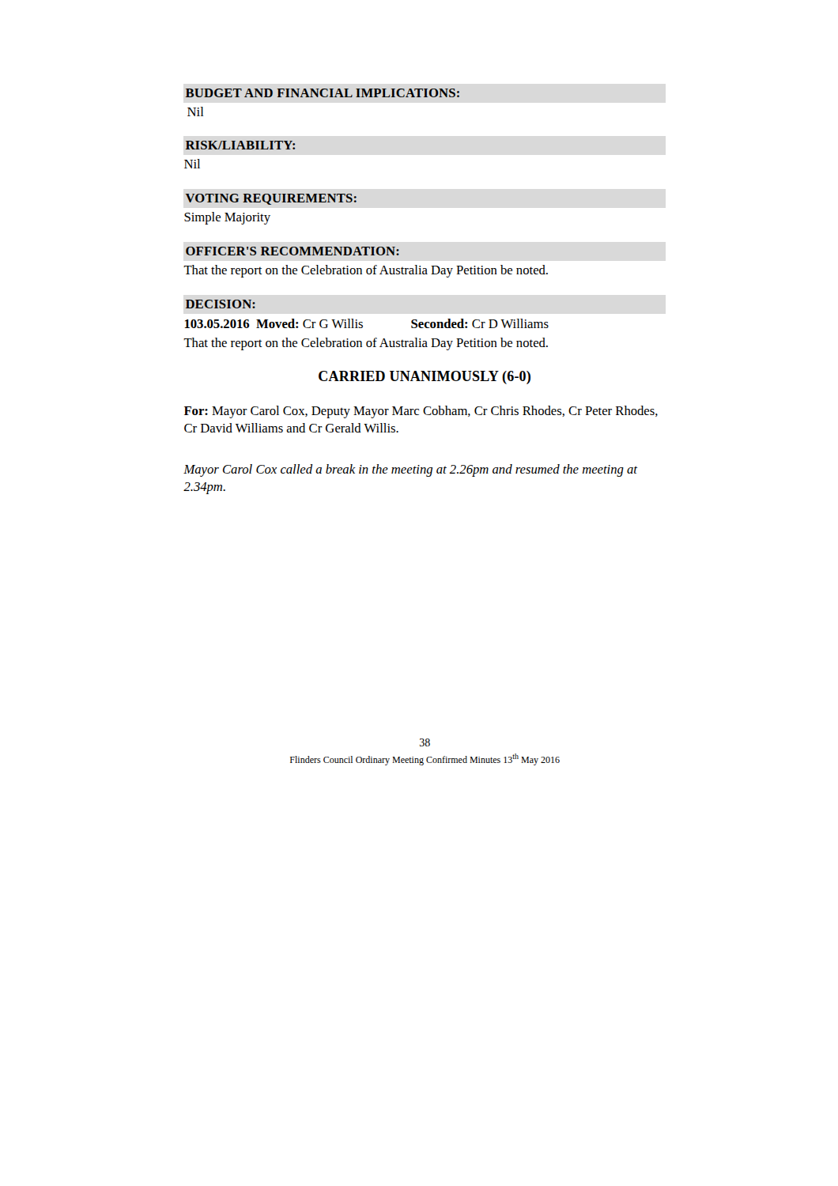BUDGET AND FINANCIAL IMPLICATIONS:
Nil
RISK/LIABILITY:
Nil
VOTING REQUIREMENTS:
Simple Majority
OFFICER'S RECOMMENDATION:
That the report on the Celebration of Australia Day Petition be noted.
DECISION:
103.05.2016 Moved: Cr G Willis Seconded: Cr D Williams
That the report on the Celebration of Australia Day Petition be noted.
CARRIED UNANIMOUSLY (6-0)
For: Mayor Carol Cox, Deputy Mayor Marc Cobham, Cr Chris Rhodes, Cr Peter Rhodes, Cr David Williams and Cr Gerald Willis.
Mayor Carol Cox called a break in the meeting at 2.26pm and resumed the meeting at 2.34pm.
38
Flinders Council Ordinary Meeting Confirmed Minutes 13th May 2016